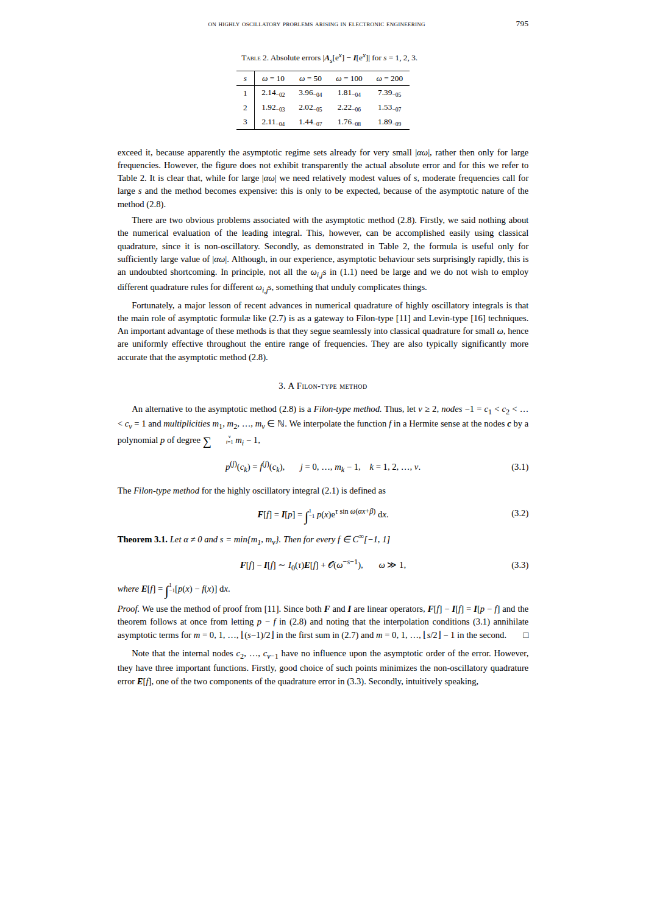on highly oscillatory problems arising in electronic engineering 795
Table 2. Absolute errors |As[ex] − I[ex]| for s = 1, 2, 3.
| s | ω = 10 | ω = 50 | ω = 100 | ω = 200 |
| --- | --- | --- | --- | --- |
| 1 | 2.14 −02 | 3.96 −04 | 1.81 −04 | 7.39 −05 |
| 2 | 1.92 −03 | 2.02 −05 | 2.22 −06 | 1.53 −07 |
| 3 | 2.11 −04 | 1.44 −07 | 1.76 −08 | 1.89 −09 |
exceed it, because apparently the asymptotic regime sets already for very small |αω|, rather then only for large frequencies. However, the figure does not exhibit transparently the actual absolute error and for this we refer to Table 2. It is clear that, while for large |αω| we need relatively modest values of s, moderate frequencies call for large s and the method becomes expensive: this is only to be expected, because of the asymptotic nature of the method (2.8).
There are two obvious problems associated with the asymptotic method (2.8). Firstly, we said nothing about the numerical evaluation of the leading integral. This, however, can be accomplished easily using classical quadrature, since it is non-oscillatory. Secondly, as demonstrated in Table 2, the formula is useful only for sufficiently large value of |αω|. Although, in our experience, asymptotic behaviour sets surprisingly rapidly, this is an undoubted shortcoming. In principle, not all the ωi,js in (1.1) need be large and we do not wish to employ different quadrature rules for different ωi,js, something that unduly complicates things.
Fortunately, a major lesson of recent advances in numerical quadrature of highly oscillatory integrals is that the main role of asymptotic formulæ like (2.7) is as a gateway to Filon-type [11] and Levin-type [16] techniques. An important advantage of these methods is that they segue seamlessly into classical quadrature for small ω, hence are uniformly effective throughout the entire range of frequencies. They are also typically significantly more accurate that the asymptotic method (2.8).
3. A Filon-type method
An alternative to the asymptotic method (2.8) is a Filon-type method. Thus, let ν ≥ 2, nodes −1 = c1 < c2 < … < cν = 1 and multiplicities m1, m2, …, mν ∈ ℕ. We interpolate the function f in a Hermite sense at the nodes c by a polynomial p of degree ∑νi=1 mi − 1,
p(j)(ck) = f(j)(ck), j = 0, …, mk − 1, k = 1, 2, …, ν. (3.1)
The Filon-type method for the highly oscillatory integral (2.1) is defined as
F[f] = I[p] = ∫1−1 p(x)eτ sin ω(αx+β) dx. (3.2)
Theorem 3.1. Let α ≠ 0 and s = min{m1, mν}. Then for every f ∈ C∞[−1, 1]
F[f] − I[f] ∼ I0(τ)E[f] + 𝒪(ω−s−1), ω ≫ 1, (3.3)
where E[f] = ∫1−1[p(x) − f(x)] dx.
Proof. We use the method of proof from [11]. Since both F and I are linear operators, F[f] − I[f] = I[p − f] and the theorem follows at once from letting p − f in (2.8) and noting that the interpolation conditions (3.1) annihilate asymptotic terms for m = 0, 1, …, ⌊(s−1)/2⌋ in the first sum in (2.7) and m = 0, 1, …, ⌊s/2⌋ − 1 in the second. □
Note that the internal nodes c2, …, cν−1 have no influence upon the asymptotic order of the error. However, they have three important functions. Firstly, good choice of such points minimizes the non-oscillatory quadrature error E[f], one of the two components of the quadrature error in (3.3). Secondly, intuitively speaking,